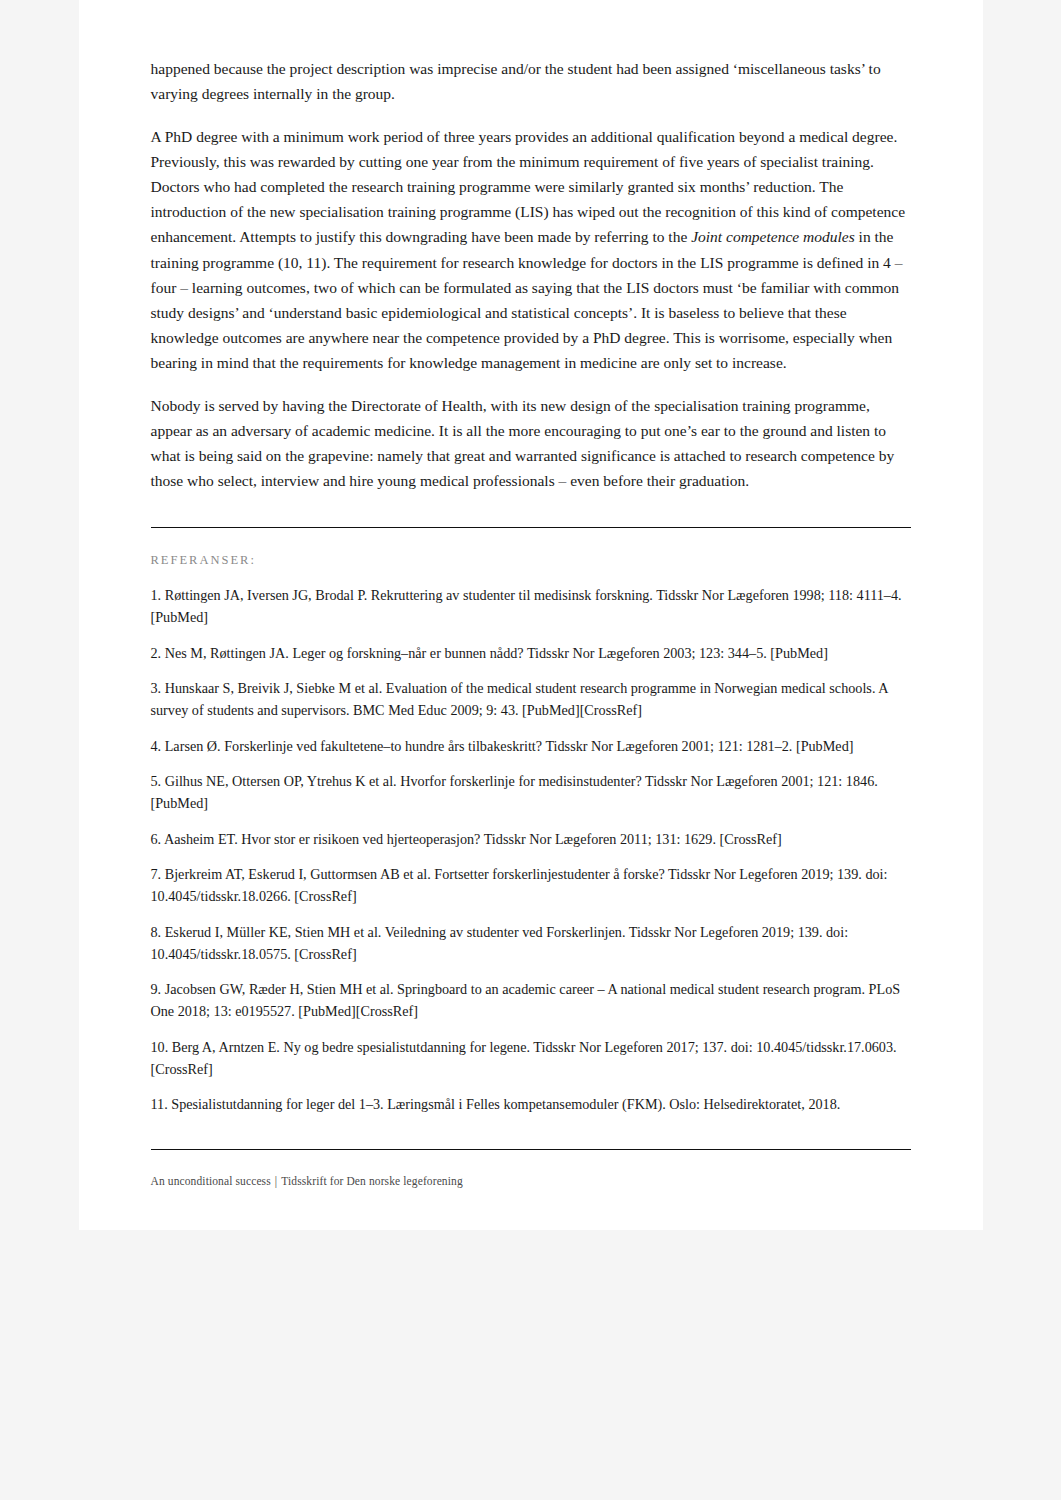happened because the project description was imprecise and/or the student had been assigned ‘miscellaneous tasks’ to varying degrees internally in the group.
A PhD degree with a minimum work period of three years provides an additional qualification beyond a medical degree. Previously, this was rewarded by cutting one year from the minimum requirement of five years of specialist training. Doctors who had completed the research training programme were similarly granted six months’ reduction. The introduction of the new specialisation training programme (LIS) has wiped out the recognition of this kind of competence enhancement. Attempts to justify this downgrading have been made by referring to the Joint competence modules in the training programme (10, 11). The requirement for research knowledge for doctors in the LIS programme is defined in 4 – four – learning outcomes, two of which can be formulated as saying that the LIS doctors must ‘be familiar with common study designs’ and ‘understand basic epidemiological and statistical concepts’. It is baseless to believe that these knowledge outcomes are anywhere near the competence provided by a PhD degree. This is worrisome, especially when bearing in mind that the requirements for knowledge management in medicine are only set to increase.
Nobody is served by having the Directorate of Health, with its new design of the specialisation training programme, appear as an adversary of academic medicine. It is all the more encouraging to put one’s ear to the ground and listen to what is being said on the grapevine: namely that great and warranted significance is attached to research competence by those who select, interview and hire young medical professionals – even before their graduation.
Referanser:
1. Røttingen JA, Iversen JG, Brodal P. Rekruttering av studenter til medisinsk forskning. Tidsskr Nor Lægeforen 1998; 118: 4111–4. [PubMed]
2. Nes M, Røttingen JA. Leger og forskning–når er bunnen nådd? Tidsskr Nor Lægeforen 2003; 123: 344–5. [PubMed]
3. Hunskaar S, Breivik J, Siebke M et al. Evaluation of the medical student research programme in Norwegian medical schools. A survey of students and supervisors. BMC Med Educ 2009; 9: 43. [PubMed][CrossRef]
4. Larsen Ø. Forskerlinje ved fakultetene–to hundre års tilbakeskritt? Tidsskr Nor Lægeforen 2001; 121: 1281–2. [PubMed]
5. Gilhus NE, Ottersen OP, Ytrehus K et al. Hvorfor forskerlinje for medisinstudenter? Tidsskr Nor Lægeforen 2001; 121: 1846. [PubMed]
6. Aasheim ET. Hvor stor er risikoen ved hjerteoperasjon? Tidsskr Nor Lægeforen 2011; 131: 1629. [CrossRef]
7. Bjerkreim AT, Eskerud I, Guttormsen AB et al. Fortsetter forskerlinjestudenter å forske? Tidsskr Nor Legeforen 2019; 139. doi: 10.4045/tidsskr.18.0266. [CrossRef]
8. Eskerud I, Müller KE, Stien MH et al. Veiledning av studenter ved Forskerlinjen. Tidsskr Nor Legeforen 2019; 139. doi: 10.4045/tidsskr.18.0575. [CrossRef]
9. Jacobsen GW, Ræder H, Stien MH et al. Springboard to an academic career – A national medical student research program. PLoS One 2018; 13: e0195527. [PubMed][CrossRef]
10. Berg A, Arntzen E. Ny og bedre spesialistutdanning for legene. Tidsskr Nor Legeforen 2017; 137. doi: 10.4045/tidsskr.17.0603. [CrossRef]
11. Spesialistutdanning for leger del 1–3. Læringsmål i Felles kompetansemoduler (FKM). Oslo: Helsedirektoratet, 2018.
An unconditional success|Tidsskrift for Den norske legeforening